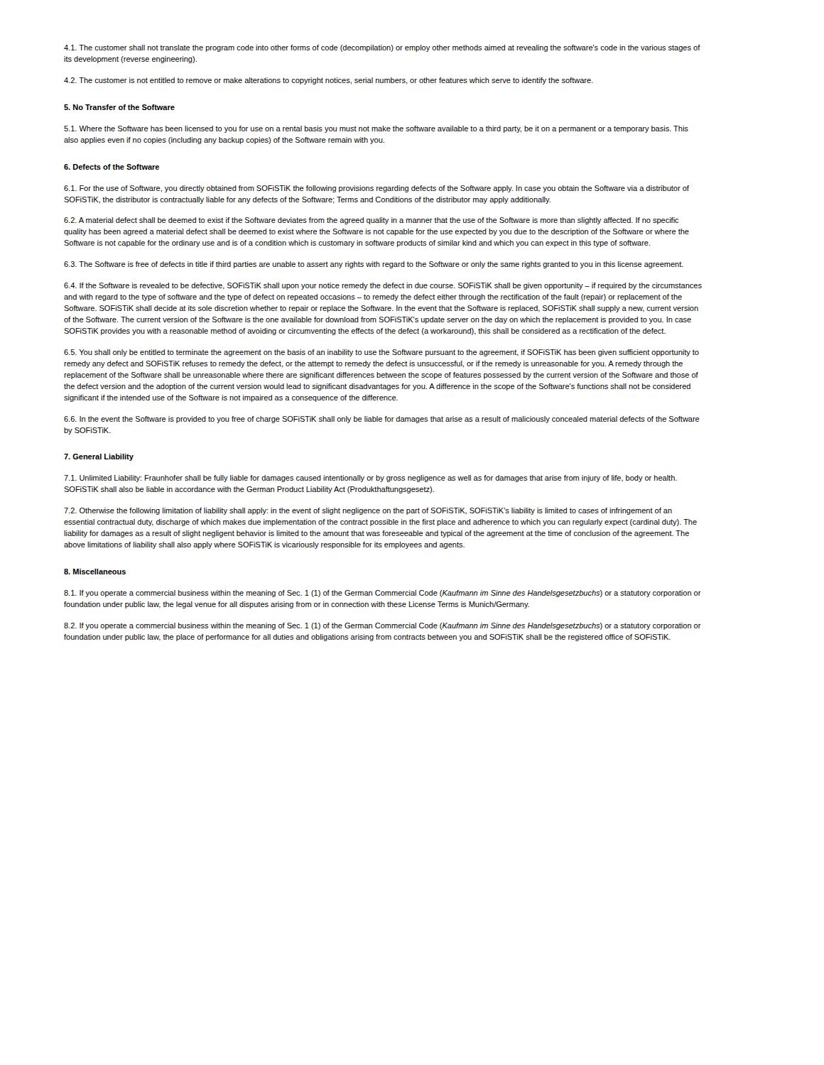4.1. The customer shall not translate the program code into other forms of code (decompilation) or employ other methods aimed at revealing the software's code in the various stages of its development (reverse engineering).
4.2. The customer is not entitled to remove or make alterations to copyright notices, serial numbers, or other features which serve to identify the software.
5. No Transfer of the Software
5.1. Where the Software has been licensed to you for use on a rental basis you must not make the software available to a third party, be it on a permanent or a temporary basis. This also applies even if no copies (including any backup copies) of the Software remain with you.
6. Defects of the Software
6.1. For the use of Software, you directly obtained from SOFiSTiK the following provisions regarding defects of the Software apply. In case you obtain the Software via a distributor of SOFiSTiK, the distributor is contractually liable for any defects of the Software; Terms and Conditions of the distributor may apply additionally.
6.2. A material defect shall be deemed to exist if the Software deviates from the agreed quality in a manner that the use of the Software is more than slightly affected. If no specific quality has been agreed a material defect shall be deemed to exist where the Software is not capable for the use expected by you due to the description of the Software or where the Software is not capable for the ordinary use and is of a condition which is customary in software products of similar kind and which you can expect in this type of software.
6.3. The Software is free of defects in title if third parties are unable to assert any rights with regard to the Software or only the same rights granted to you in this license agreement.
6.4. If the Software is revealed to be defective, SOFiSTiK shall upon your notice remedy the defect in due course. SOFiSTiK shall be given opportunity – if required by the circumstances and with regard to the type of software and the type of defect on repeated occasions – to remedy the defect either through the rectification of the fault (repair) or replacement of the Software. SOFiSTiK shall decide at its sole discretion whether to repair or replace the Software. In the event that the Software is replaced, SOFiSTiK shall supply a new, current version of the Software. The current version of the Software is the one available for download from SOFiSTiK's update server on the day on which the replacement is provided to you. In case SOFiSTiK provides you with a reasonable method of avoiding or circumventing the effects of the defect (a workaround), this shall be considered as a rectification of the defect.
6.5. You shall only be entitled to terminate the agreement on the basis of an inability to use the Software pursuant to the agreement, if SOFiSTiK has been given sufficient opportunity to remedy any defect and SOFiSTiK refuses to remedy the defect, or the attempt to remedy the defect is unsuccessful, or if the remedy is unreasonable for you. A remedy through the replacement of the Software shall be unreasonable where there are significant differences between the scope of features possessed by the current version of the Software and those of the defect version and the adoption of the current version would lead to significant disadvantages for you. A difference in the scope of the Software's functions shall not be considered significant if the intended use of the Software is not impaired as a consequence of the difference.
6.6. In the event the Software is provided to you free of charge SOFiSTiK shall only be liable for damages that arise as a result of maliciously concealed material defects of the Software by SOFiSTiK.
7. General Liability
7.1. Unlimited Liability: Fraunhofer shall be fully liable for damages caused intentionally or by gross negligence as well as for damages that arise from injury of life, body or health. SOFiSTiK shall also be liable in accordance with the German Product Liability Act (Produkthaftungsgesetz).
7.2. Otherwise the following limitation of liability shall apply: in the event of slight negligence on the part of SOFiSTiK, SOFiSTiK's liability is limited to cases of infringement of an essential contractual duty, discharge of which makes due implementation of the contract possible in the first place and adherence to which you can regularly expect (cardinal duty). The liability for damages as a result of slight negligent behavior is limited to the amount that was foreseeable and typical of the agreement at the time of conclusion of the agreement. The above limitations of liability shall also apply where SOFiSTiK is vicariously responsible for its employees and agents.
8. Miscellaneous
8.1. If you operate a commercial business within the meaning of Sec. 1 (1) of the German Commercial Code (Kaufmann im Sinne des Handelsgesetzbuchs) or a statutory corporation or foundation under public law, the legal venue for all disputes arising from or in connection with these License Terms is Munich/Germany.
8.2. If you operate a commercial business within the meaning of Sec. 1 (1) of the German Commercial Code (Kaufmann im Sinne des Handelsgesetzbuchs) or a statutory corporation or foundation under public law, the place of performance for all duties and obligations arising from contracts between you and SOFiSTiK shall be the registered office of SOFiSTiK.